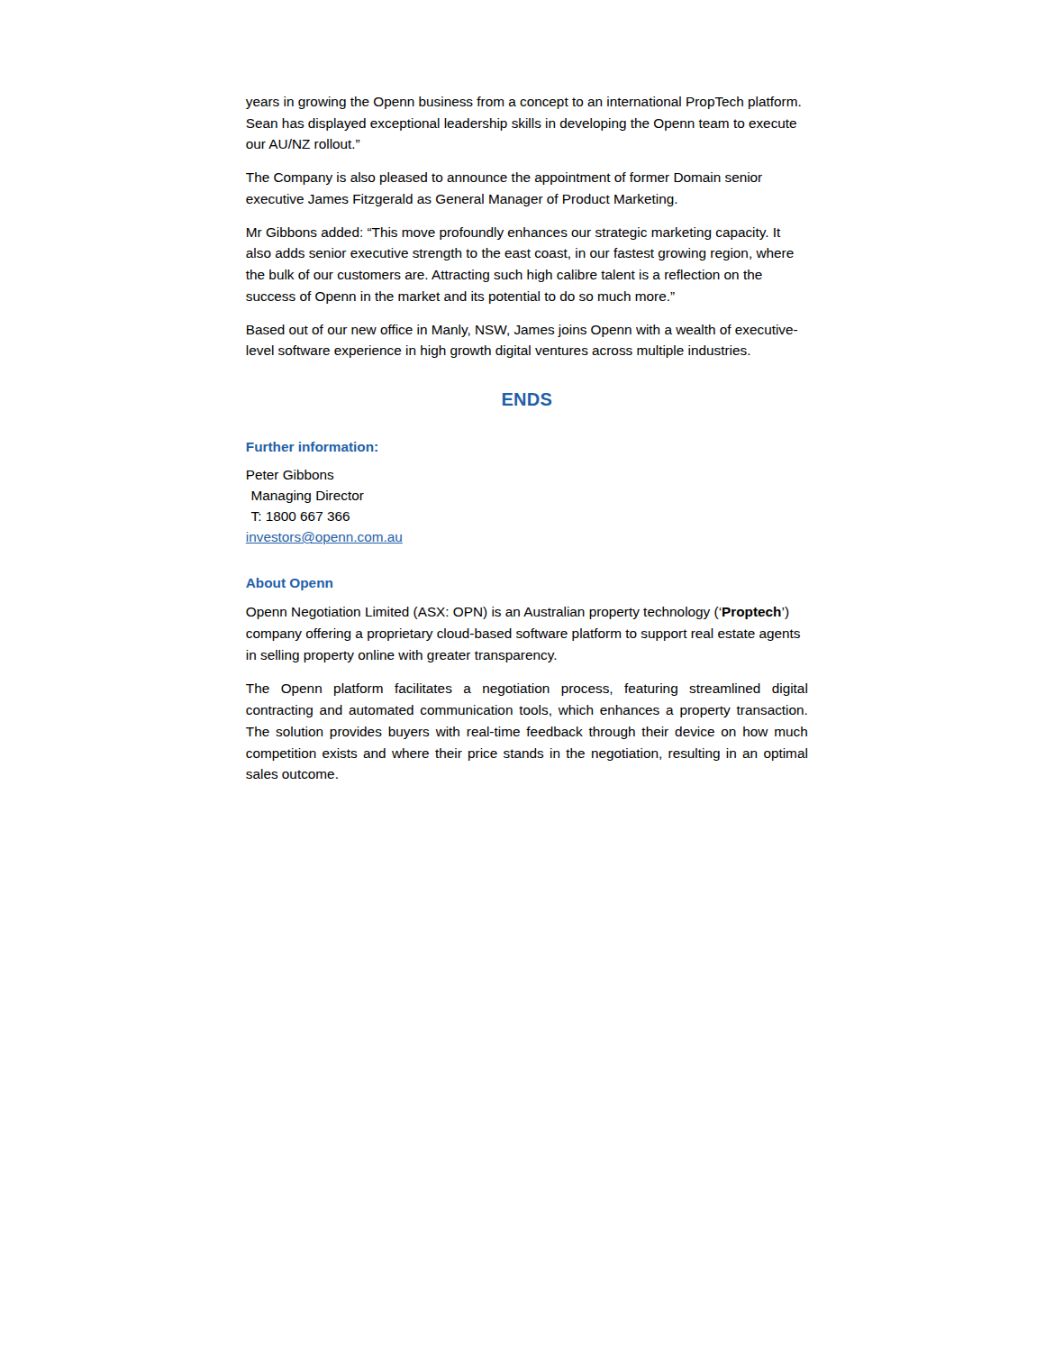years in growing the Openn business from a concept to an international PropTech platform. Sean has displayed exceptional leadership skills in developing the Openn team to execute our AU/NZ rollout.”
The Company is also pleased to announce the appointment of former Domain senior executive James Fitzgerald as General Manager of Product Marketing.
Mr Gibbons added: “This move profoundly enhances our strategic marketing capacity. It also adds senior executive strength to the east coast, in our fastest growing region, where the bulk of our customers are. Attracting such high calibre talent is a reflection on the success of Openn in the market and its potential to do so much more.”
Based out of our new office in Manly, NSW, James joins Openn with a wealth of executive-level software experience in high growth digital ventures across multiple industries.
ENDS
Further information:
Peter Gibbons
Managing Director T: 1800 667 366 investors@openn.com.au
About Openn
Openn Negotiation Limited (ASX: OPN) is an Australian property technology (‘Proptech’) company offering a proprietary cloud-based software platform to support real estate agents in selling property online with greater transparency.
The Openn platform facilitates a negotiation process, featuring streamlined digital contracting and automated communication tools, which enhances a property transaction. The solution provides buyers with real-time feedback through their device on how much competition exists and where their price stands in the negotiation, resulting in an optimal sales outcome.